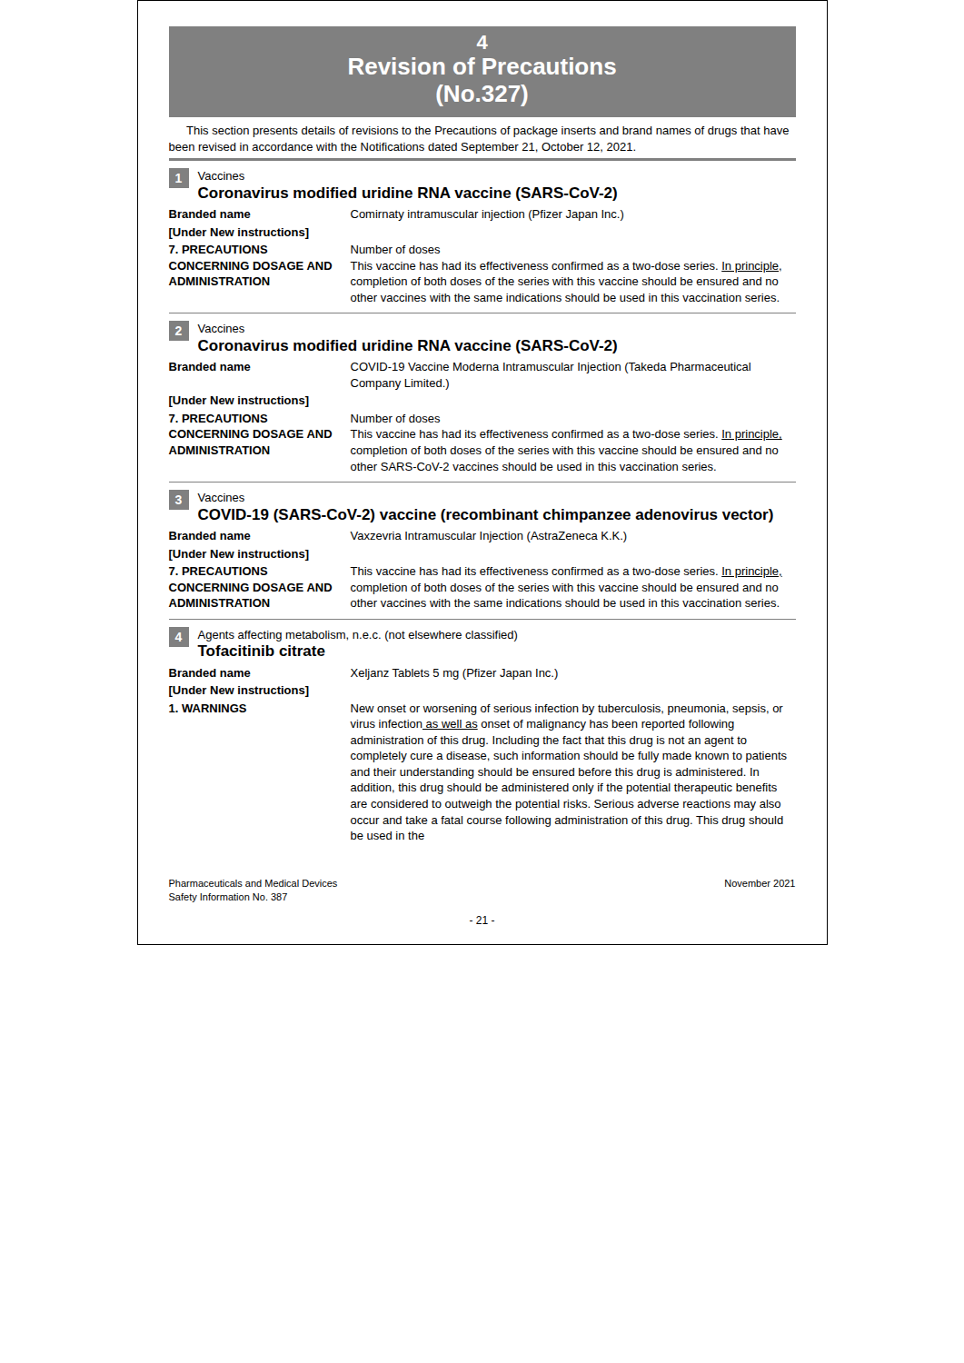4
Revision of Precautions
(No.327)
This section presents details of revisions to the Precautions of package inserts and brand names of drugs that have been revised in accordance with the Notifications dated September 21, October 12, 2021.
1
Vaccines
Coronavirus modified uridine RNA vaccine (SARS-CoV-2)
| Branded name | Comirnaty intramuscular injection (Pfizer Japan Inc.) |
| [Under New instructions] | |
| 7. PRECAUTIONS CONCERNING DOSAGE AND ADMINISTRATION | Number of doses This vaccine has had its effectiveness confirmed as a two-dose series. In principle, completion of both doses of the series with this vaccine should be ensured and no other vaccines with the same indications should be used in this vaccination series. |
2
Vaccines
Coronavirus modified uridine RNA vaccine (SARS-CoV-2)
| Branded name | COVID-19 Vaccine Moderna Intramuscular Injection (Takeda Pharmaceutical Company Limited.) |
| [Under New instructions] | |
| 7. PRECAUTIONS CONCERNING DOSAGE AND ADMINISTRATION | Number of doses This vaccine has had its effectiveness confirmed as a two-dose series. In principle, completion of both doses of the series with this vaccine should be ensured and no other SARS-CoV-2 vaccines should be used in this vaccination series. |
3
Vaccines
COVID-19 (SARS-CoV-2) vaccine (recombinant chimpanzee adenovirus vector)
| Branded name | Vaxzevria Intramuscular Injection (AstraZeneca K.K.) |
| [Under New instructions] | |
| 7. PRECAUTIONS CONCERNING DOSAGE AND ADMINISTRATION | This vaccine has had its effectiveness confirmed as a two-dose series. In principle, completion of both doses of the series with this vaccine should be ensured and no other vaccines with the same indications should be used in this vaccination series. |
4
Agents affecting metabolism, n.e.c. (not elsewhere classified)
Tofacitinib citrate
| Branded name | Xeljanz Tablets 5 mg (Pfizer Japan Inc.) |
| [Under New instructions] | |
| 1. WARNINGS | New onset or worsening of serious infection by tuberculosis, pneumonia, sepsis, or virus infection as well as onset of malignancy has been reported following administration of this drug. Including the fact that this drug is not an agent to completely cure a disease, such information should be fully made known to patients and their understanding should be ensured before this drug is administered. In addition, this drug should be administered only if the potential therapeutic benefits are considered to outweigh the potential risks. Serious adverse reactions may also occur and take a fatal course following administration of this drug. This drug should be used in the |
Pharmaceuticals and Medical Devices
Safety Information No. 387
November 2021
- 21 -